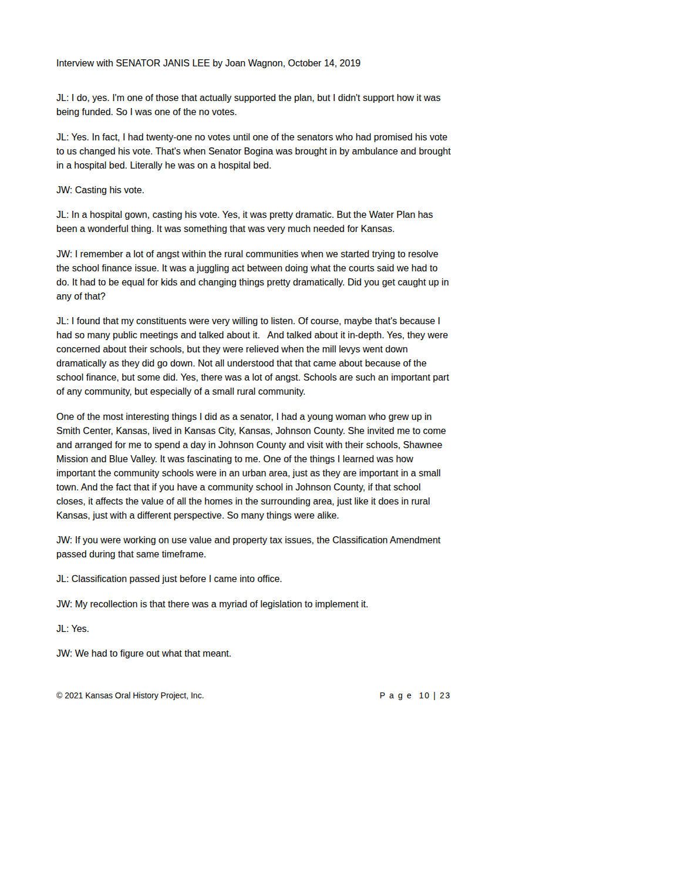Interview with SENATOR JANIS LEE by Joan Wagnon, October 14, 2019
JL: I do, yes. I'm one of those that actually supported the plan, but I didn't support how it was being funded. So I was one of the no votes.
JL: Yes. In fact, I had twenty-one no votes until one of the senators who had promised his vote to us changed his vote. That's when Senator Bogina was brought in by ambulance and brought in a hospital bed. Literally he was on a hospital bed.
JW: Casting his vote.
JL: In a hospital gown, casting his vote. Yes, it was pretty dramatic. But the Water Plan has been a wonderful thing. It was something that was very much needed for Kansas.
JW: I remember a lot of angst within the rural communities when we started trying to resolve the school finance issue. It was a juggling act between doing what the courts said we had to do. It had to be equal for kids and changing things pretty dramatically. Did you get caught up in any of that?
JL: I found that my constituents were very willing to listen. Of course, maybe that's because I had so many public meetings and talked about it. And talked about it in-depth. Yes, they were concerned about their schools, but they were relieved when the mill levys went down dramatically as they did go down. Not all understood that that came about because of the school finance, but some did. Yes, there was a lot of angst. Schools are such an important part of any community, but especially of a small rural community.
One of the most interesting things I did as a senator, I had a young woman who grew up in Smith Center, Kansas, lived in Kansas City, Kansas, Johnson County. She invited me to come and arranged for me to spend a day in Johnson County and visit with their schools, Shawnee Mission and Blue Valley. It was fascinating to me. One of the things I learned was how important the community schools were in an urban area, just as they are important in a small town. And the fact that if you have a community school in Johnson County, if that school closes, it affects the value of all the homes in the surrounding area, just like it does in rural Kansas, just with a different perspective. So many things were alike.
JW: If you were working on use value and property tax issues, the Classification Amendment passed during that same timeframe.
JL: Classification passed just before I came into office.
JW: My recollection is that there was a myriad of legislation to implement it.
JL: Yes.
JW: We had to figure out what that meant.
© 2021 Kansas Oral History Project, Inc. P a g e 10 | 23